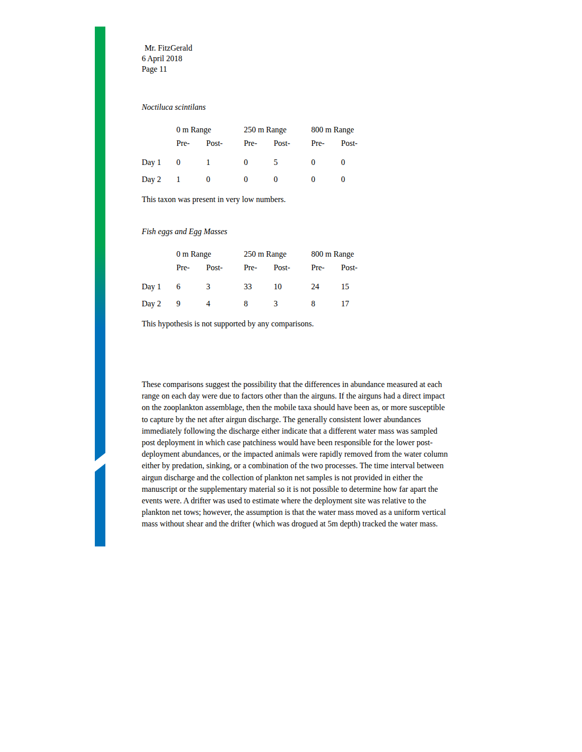Mr. FitzGerald
6 April 2018
Page 11
Noctiluca scintilans
| | 0 m Range | 250 m Range | 800 m Range |
| | Pre- | Post- | Pre- | Post- | Pre- | Post- |
| Day 1 | 0 | 1 | 0 | 5 | 0 | 0 |
| Day 2 | 1 | 0 | 0 | 0 | 0 | 0 |
This taxon was present in very low numbers.
Fish eggs and Egg Masses
| | 0 m Range | 250 m Range | 800 m Range |
| | Pre- | Post- | Pre- | Post- | Pre- | Post- |
| Day 1 | 6 | 3 | 33 | 10 | 24 | 15 |
| Day 2 | 9 | 4 | 8 | 3 | 8 | 17 |
This hypothesis is not supported by any comparisons.
These comparisons suggest the possibility that the differences in abundance measured at each range on each day were due to factors other than the airguns. If the airguns had a direct impact on the zooplankton assemblage, then the mobile taxa should have been as, or more susceptible to capture by the net after airgun discharge. The generally consistent lower abundances immediately following the discharge either indicate that a different water mass was sampled post deployment in which case patchiness would have been responsible for the lower post-deployment abundances, or the impacted animals were rapidly removed from the water column either by predation, sinking, or a combination of the two processes. The time interval between airgun discharge and the collection of plankton net samples is not provided in either the manuscript or the supplementary material so it is not possible to determine how far apart the events were. A drifter was used to estimate where the deployment site was relative to the plankton net tows; however, the assumption is that the water mass moved as a uniform vertical mass without shear and the drifter (which was drogued at 5m depth) tracked the water mass.